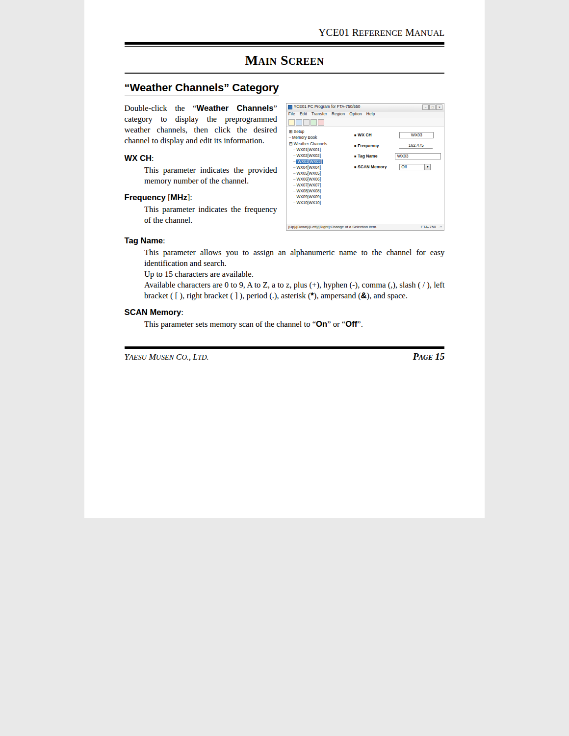YCE01 REFERENCE MANUAL
Main Screen
“Weather Channels” Category
YCE01 PC Program for FTA-750/550
−□×
File Edit Transfer Region Option Help
Setup
Memory Book
Weather Channels
WX01[WX01]
WX02[WX02]
WX03[WX03]
WX04[WX04]
WX05[WX05]
WX06[WX06]
WX07[WX07]
WX08[WX08]
WX09[WX09]
WX10[WX10]
WX CH
WX03
Frequency
162.475
Tag Name
WX03
SCAN Memory
Off▼
[Up]/[Down]/[Left]/[Right]:Change of a Selection item. FTA-750 .::
Double-click the “Weather Channels” category to display the preprogrammed weather channels, then click the desired channel to display and edit its information.
WX CH:
This parameter indicates the provided memory number of the channel.
Frequency [MHz]:
This parameter indicates the frequency of the channel.
Tag Name:
This parameter allows you to assign an alphanumeric name to the channel for easy identification and search.
Up to 15 characters are available.
Available characters are 0 to 9, A to Z, a to z, plus (+), hyphen (-), comma (,), slash ( / ), left bracket ( [ ), right bracket ( ] ), period (.), asterisk (*), ampersand (&), and space.
SCAN Memory:
This parameter sets memory scan of the channel to “On” or “Off”.
YAESU MUSEN CO., LTD.
Page 15